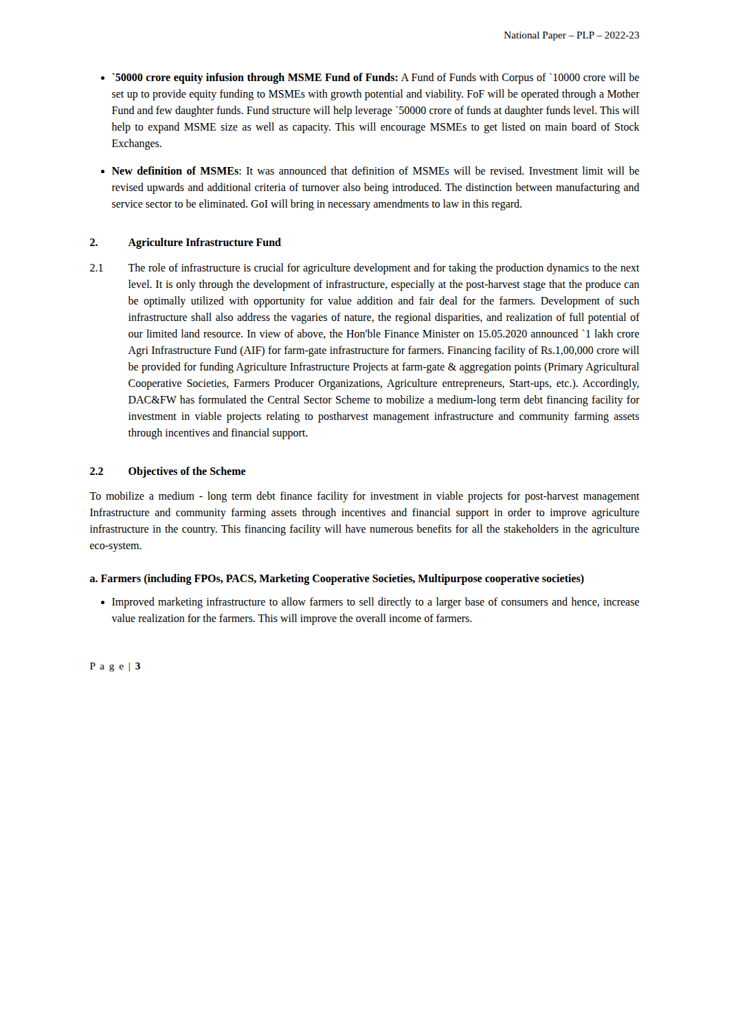National Paper – PLP – 2022-23
`50000 crore equity infusion through MSME Fund of Funds: A Fund of Funds with Corpus of `10000 crore will be set up to provide equity funding to MSMEs with growth potential and viability. FoF will be operated through a Mother Fund and few daughter funds. Fund structure will help leverage `50000 crore of funds at daughter funds level. This will help to expand MSME size as well as capacity. This will encourage MSMEs to get listed on main board of Stock Exchanges.
New definition of MSMEs: It was announced that definition of MSMEs will be revised. Investment limit will be revised upwards and additional criteria of turnover also being introduced. The distinction between manufacturing and service sector to be eliminated. GoI will bring in necessary amendments to law in this regard.
2. Agriculture Infrastructure Fund
2.1 The role of infrastructure is crucial for agriculture development and for taking the production dynamics to the next level. It is only through the development of infrastructure, especially at the post-harvest stage that the produce can be optimally utilized with opportunity for value addition and fair deal for the farmers. Development of such infrastructure shall also address the vagaries of nature, the regional disparities, and realization of full potential of our limited land resource. In view of above, the Hon'ble Finance Minister on 15.05.2020 announced `1 lakh crore Agri Infrastructure Fund (AIF) for farm-gate infrastructure for farmers. Financing facility of Rs.1,00,000 crore will be provided for funding Agriculture Infrastructure Projects at farm-gate & aggregation points (Primary Agricultural Cooperative Societies, Farmers Producer Organizations, Agriculture entrepreneurs, Start-ups, etc.). Accordingly, DAC&FW has formulated the Central Sector Scheme to mobilize a medium-long term debt financing facility for investment in viable projects relating to postharvest management infrastructure and community farming assets through incentives and financial support.
2.2 Objectives of the Scheme
To mobilize a medium - long term debt finance facility for investment in viable projects for post-harvest management Infrastructure and community farming assets through incentives and financial support in order to improve agriculture infrastructure in the country. This financing facility will have numerous benefits for all the stakeholders in the agriculture eco-system.
a. Farmers (including FPOs, PACS, Marketing Cooperative Societies, Multipurpose cooperative societies)
Improved marketing infrastructure to allow farmers to sell directly to a larger base of consumers and hence, increase value realization for the farmers. This will improve the overall income of farmers.
P a g e | 3